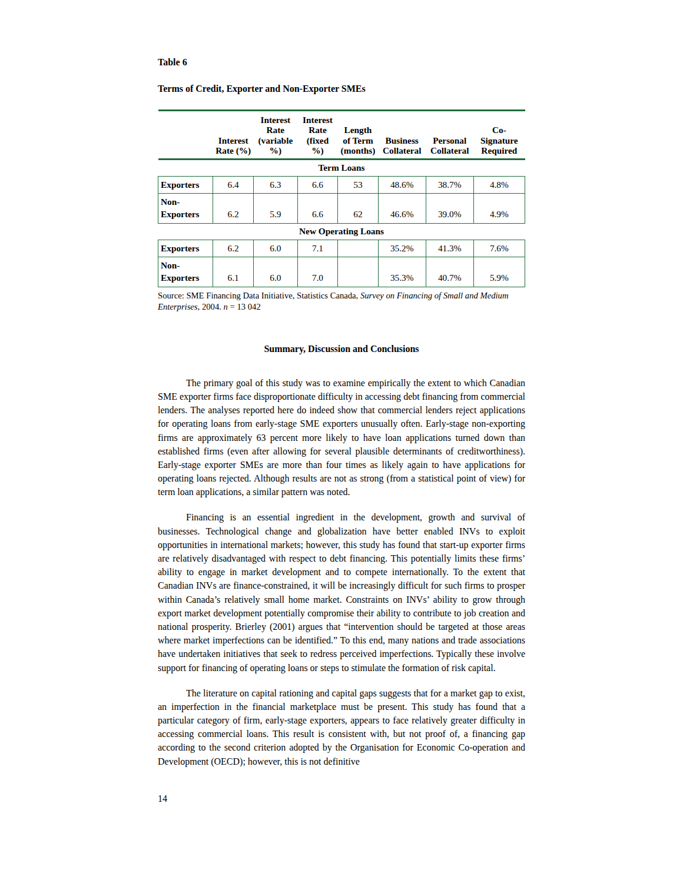Table 6
Terms of Credit, Exporter and Non-Exporter SMEs
| | Interest Rate (%) | Interest Rate (variable %) | Interest Rate (fixed %) | Length of Term (months) | Business Collateral | Personal Collateral | Co- Signature Required |
| --- | --- | --- | --- | --- | --- | --- | --- |
| Term Loans |
| Exporters | 6.4 | 6.3 | 6.6 | 53 | 48.6% | 38.7% | 4.8% |
| Non- Exporters | 6.2 | 5.9 | 6.6 | 62 | 46.6% | 39.0% | 4.9% |
| New Operating Loans |
| Exporters | 6.2 | 6.0 | 7.1 | | 35.2% | 41.3% | 7.6% |
| Non- Exporters | 6.1 | 6.0 | 7.0 | | 35.3% | 40.7% | 5.9% |
Source: SME Financing Data Initiative, Statistics Canada, Survey on Financing of Small and Medium Enterprises, 2004. n = 13 042
Summary, Discussion and Conclusions
The primary goal of this study was to examine empirically the extent to which Canadian SME exporter firms face disproportionate difficulty in accessing debt financing from commercial lenders. The analyses reported here do indeed show that commercial lenders reject applications for operating loans from early-stage SME exporters unusually often. Early-stage non-exporting firms are approximately 63 percent more likely to have loan applications turned down than established firms (even after allowing for several plausible determinants of creditworthiness). Early-stage exporter SMEs are more than four times as likely again to have applications for operating loans rejected. Although results are not as strong (from a statistical point of view) for term loan applications, a similar pattern was noted.
Financing is an essential ingredient in the development, growth and survival of businesses. Technological change and globalization have better enabled INVs to exploit opportunities in international markets; however, this study has found that start-up exporter firms are relatively disadvantaged with respect to debt financing. This potentially limits these firms’ ability to engage in market development and to compete internationally. To the extent that Canadian INVs are finance-constrained, it will be increasingly difficult for such firms to prosper within Canada’s relatively small home market. Constraints on INVs’ ability to grow through export market development potentially compromise their ability to contribute to job creation and national prosperity. Brierley (2001) argues that “intervention should be targeted at those areas where market imperfections can be identified.” To this end, many nations and trade associations have undertaken initiatives that seek to redress perceived imperfections. Typically these involve support for financing of operating loans or steps to stimulate the formation of risk capital.
The literature on capital rationing and capital gaps suggests that for a market gap to exist, an imperfection in the financial marketplace must be present. This study has found that a particular category of firm, early-stage exporters, appears to face relatively greater difficulty in accessing commercial loans. This result is consistent with, but not proof of, a financing gap according to the second criterion adopted by the Organisation for Economic Co-operation and Development (OECD); however, this is not definitive
14